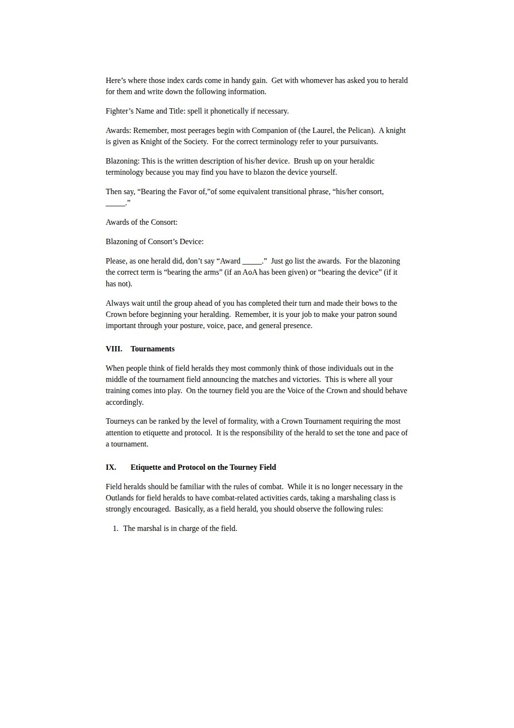Here’s where those index cards come in handy gain. Get with whomever has asked you to herald for them and write down the following information.
Fighter’s Name and Title: spell it phonetically if necessary.
Awards: Remember, most peerages begin with Companion of (the Laurel, the Pelican). A knight is given as Knight of the Society. For the correct terminology refer to your pursuivants.
Blazoning: This is the written description of his/her device. Brush up on your heraldic terminology because you may find you have to blazon the device yourself.
Then say, “Bearing the Favor of,”of some equivalent transitional phrase, “his/her consort, _____.”
Awards of the Consort:
Blazoning of Consort’s Device:
Please, as one herald did, don’t say “Award _____.” Just go list the awards. For the blazoning the correct term is “bearing the arms” (if an AoA has been given) or “bearing the device” (if it has not).
Always wait until the group ahead of you has completed their turn and made their bows to the Crown before beginning your heralding. Remember, it is your job to make your patron sound important through your posture, voice, pace, and general presence.
VIII. Tournaments
When people think of field heralds they most commonly think of those individuals out in the middle of the tournament field announcing the matches and victories. This is where all your training comes into play. On the tourney field you are the Voice of the Crown and should behave accordingly.
Tourneys can be ranked by the level of formality, with a Crown Tournament requiring the most attention to etiquette and protocol. It is the responsibility of the herald to set the tone and pace of a tournament.
IX. Etiquette and Protocol on the Tourney Field
Field heralds should be familiar with the rules of combat. While it is no longer necessary in the Outlands for field heralds to have combat-related activities cards, taking a marshaling class is strongly encouraged. Basically, as a field herald, you should observe the following rules:
The marshal is in charge of the field.